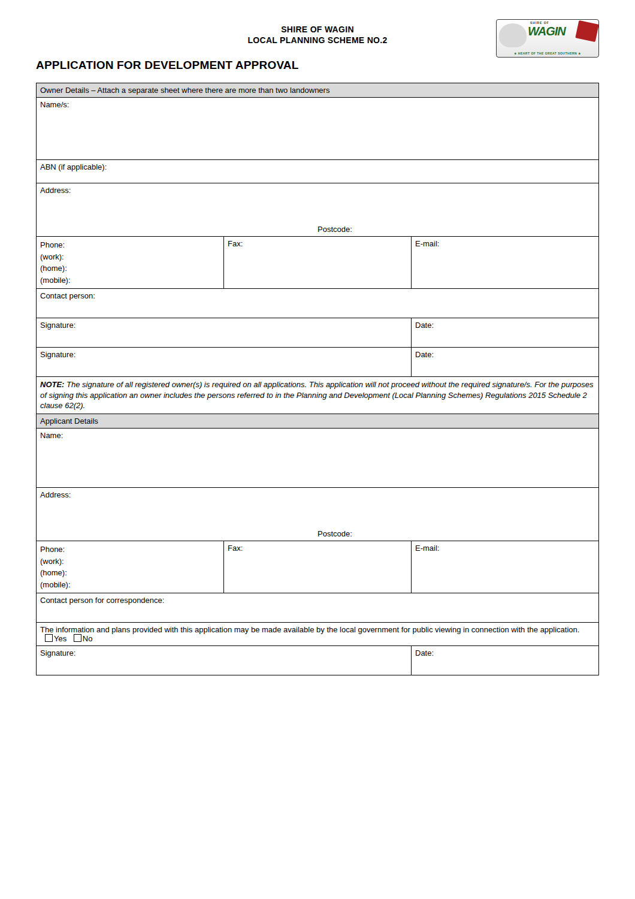SHIRE OF
WAGIN
★ HEART OF THE GREAT SOUTHERN ★
SHIRE OF WAGIN
LOCAL PLANNING SCHEME NO.2
APPLICATION FOR DEVELOPMENT APPROVAL
| Owner Details – Attach a separate sheet where there are more than two landowners |
| Name/s: |
| ABN (if applicable): |
| Address: Postcode: |
| Phone: (work): (home): (mobile): | Fax: | E-mail: |
| Contact person: |
| Signature: | Date: |
| Signature: | Date: |
| NOTE: The signature of all registered owner(s) is required on all applications. This application will not proceed without the required signature/s. For the purposes of signing this application an owner includes the persons referred to in the Planning and Development (Local Planning Schemes) Regulations 2015 Schedule 2 clause 62(2). |
| Applicant Details |
| Name: |
| Address: Postcode: |
| Phone: (work): (home): (mobile): | Fax: | E-mail: |
| Contact person for correspondence: |
| The information and plans provided with this application may be made available by the local government for public viewing in connection with the application. Yes No |
| Signature: | Date: |